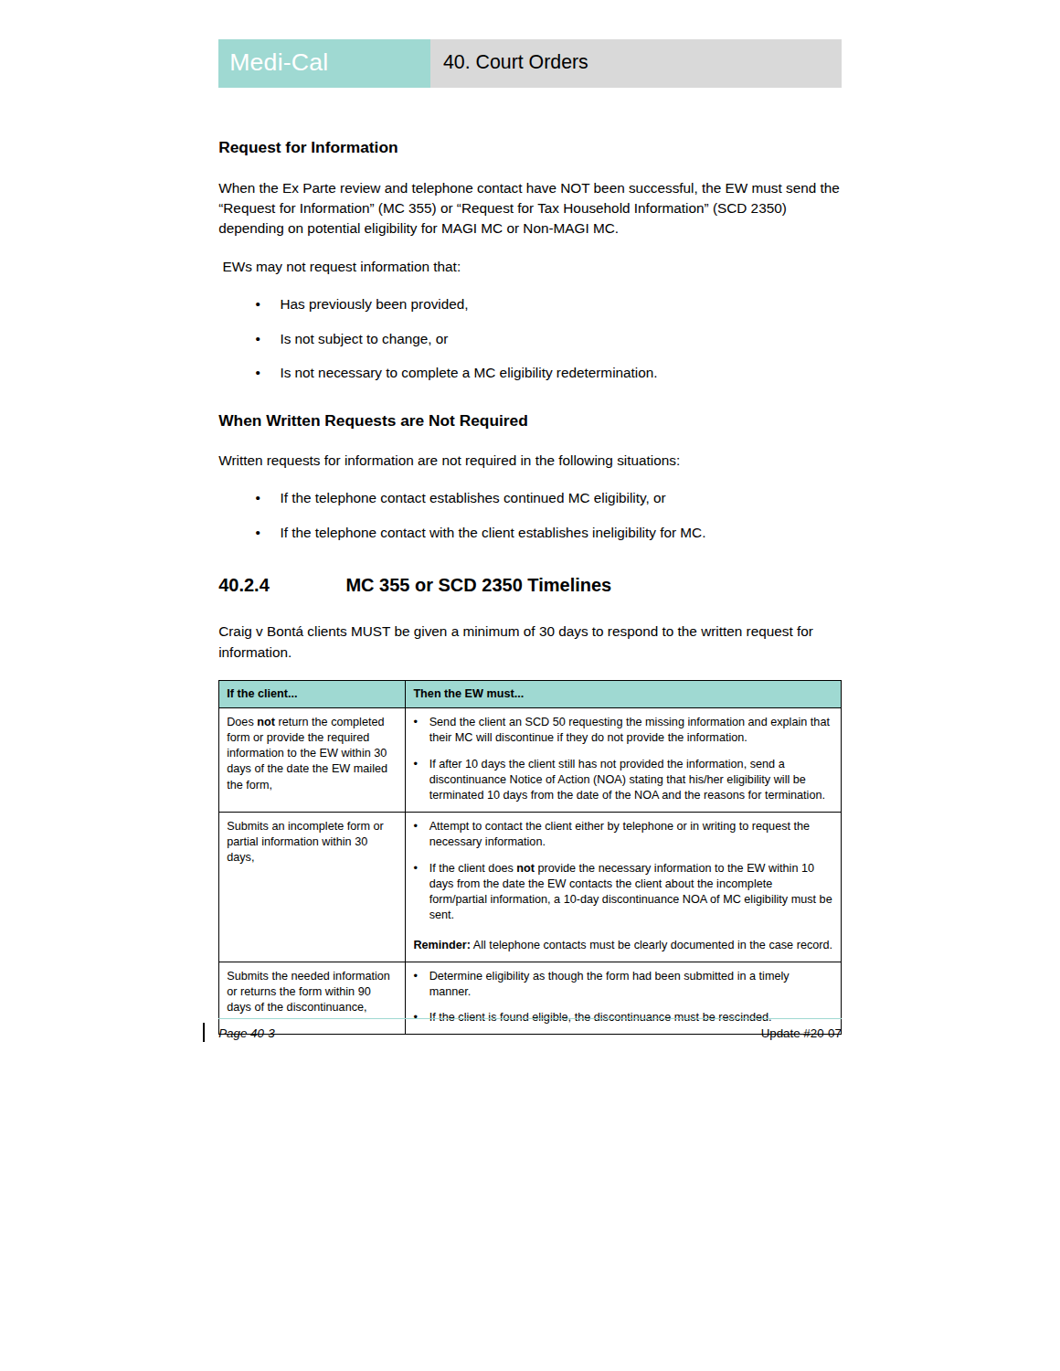Medi-Cal
40. Court Orders
Request for Information
When the Ex Parte review and telephone contact have NOT been successful, the EW must send the “Request for Information” (MC 355) or “Request for Tax Household Information” (SCD 2350) depending on potential eligibility for MAGI MC or Non-MAGI MC.
EWs may not request information that:
Has previously been provided,
Is not subject to change, or
Is not necessary to complete a MC eligibility redetermination.
When Written Requests are Not Required
Written requests for information are not required in the following situations:
If the telephone contact establishes continued MC eligibility, or
If the telephone contact with the client establishes ineligibility for MC.
40.2.4 MC 355 or SCD 2350 Timelines
Craig v Bontá clients MUST be given a minimum of 30 days to respond to the written request for information.
| If the client... | Then the EW must... |
| --- | --- |
| Does not return the completed form or provide the required information to the EW within 30 days of the date the EW mailed the form, | Send the client an SCD 50 requesting the missing information and explain that their MC will discontinue if they do not provide the information. If after 10 days the client still has not provided the information, send a discontinuance Notice of Action (NOA) stating that his/her eligibility will be terminated 10 days from the date of the NOA and the reasons for termination. |
| Submits an incomplete form or partial information within 30 days, | Attempt to contact the client either by telephone or in writing to request the necessary information. If the client does not provide the necessary information to the EW within 10 days from the date the EW contacts the client about the incomplete form/partial information, a 10-day discontinuance NOA of MC eligibility must be sent. Reminder: All telephone contacts must be clearly documented in the case record. |
| Submits the needed information or returns the form within 90 days of the discontinuance, | Determine eligibility as though the form had been submitted in a timely manner. If the client is found eligible, the discontinuance must be rescinded. |
Page 40-3
Update #20-07